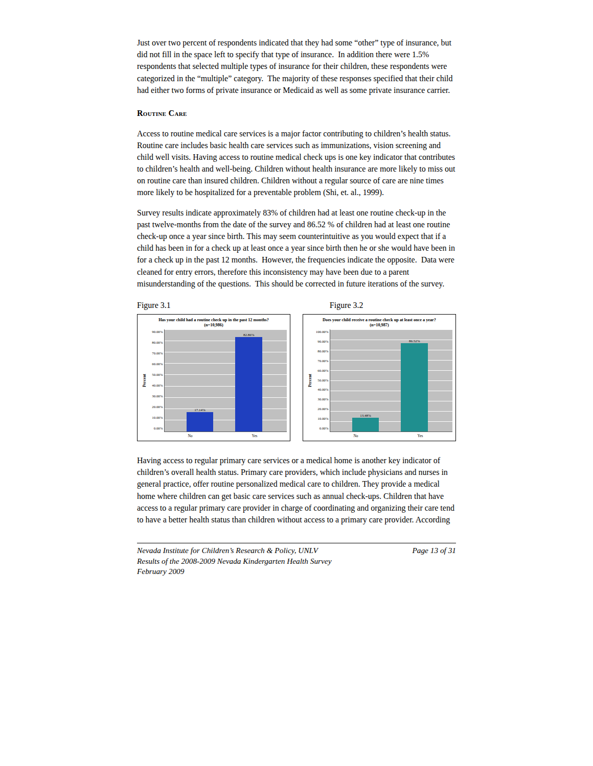Just over two percent of respondents indicated that they had some “other” type of insurance, but did not fill in the space left to specify that type of insurance. In addition there were 1.5% respondents that selected multiple types of insurance for their children, these respondents were categorized in the “multiple” category. The majority of these responses specified that their child had either two forms of private insurance or Medicaid as well as some private insurance carrier.
Routine Care
Access to routine medical care services is a major factor contributing to children’s health status. Routine care includes basic health care services such as immunizations, vision screening and child well visits. Having access to routine medical check ups is one key indicator that contributes to children’s health and well-being. Children without health insurance are more likely to miss out on routine care than insured children. Children without a regular source of care are nine times more likely to be hospitalized for a preventable problem (Shi, et. al., 1999).
Survey results indicate approximately 83% of children had at least one routine check-up in the past twelve-months from the date of the survey and 86.52 % of children had at least one routine check-up once a year since birth. This may seem counterintuitive as you would expect that if a child has been in for a check up at least once a year since birth then he or she would have been in for a check up in the past 12 months. However, the frequencies indicate the opposite. Data were cleaned for entry errors, therefore this inconsistency may have been due to a parent misunderstanding of the questions. This should be corrected in future iterations of the survey.
Figure 3.1
Has your child had a routine check up in the past 12 months?
(n=10,986)
Percent
90.00%
80.00%
70.00%
60.00%
50.00%
40.00%
30.00%
20.00%
10.00%
0.00%
17.14%
82.86%
No Yes
Figure 3.2
Does your child receive a routine check up at least once a year?
(n=10,987)
Percent
100.00%
90.00%
80.00%
70.00%
60.00%
50.00%
40.00%
30.00%
20.00%
10.00%
0.00%
13.48%
86.52%
No Yes
Having access to regular primary care services or a medical home is another key indicator of children’s overall health status. Primary care providers, which include physicians and nurses in general practice, offer routine personalized medical care to children. They provide a medical home where children can get basic care services such as annual check-ups. Children that have access to a regular primary care provider in charge of coordinating and organizing their care tend to have a better health status than children without access to a primary care provider. According
Nevada Institute for Children’s Research & Policy, UNLV
Results of the 2008-2009 Nevada Kindergarten Health Survey
February 2009 Page 13 of 31